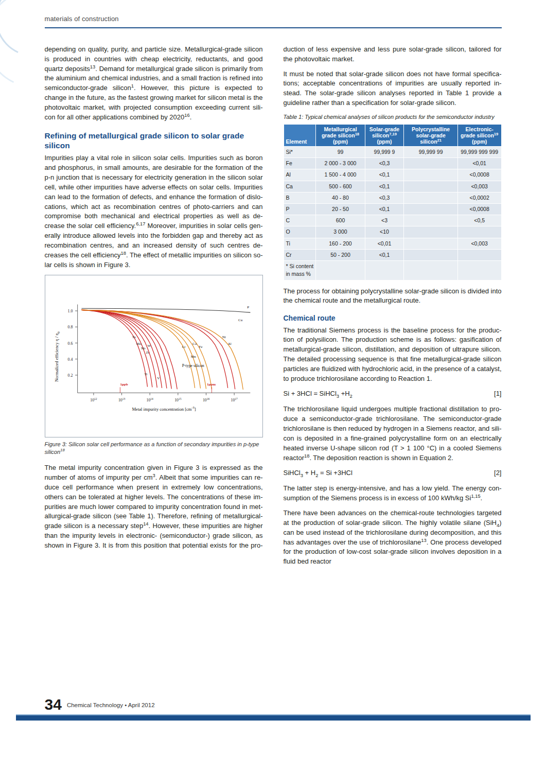materials of construction
depending on quality, purity, and particle size. Metallurgical-grade silicon is produced in countries with cheap electricity, reductants, and good quartz deposits13. Demand for metallurgical grade silicon is primarily from the aluminium and chemical industries, and a small fraction is refined into semiconductor-grade silicon1. However, this picture is expected to change in the future, as the fastest growing market for silicon metal is the photovoltaic market, with projected consumption exceeding current silicon for all other applications combined by 202016.
Refining of metallurgical grade silicon to solar grade silicon
Impurities play a vital role in silicon solar cells. Impurities such as boron and phosphorus, in small amounts, are desirable for the formation of the p-n junction that is necessary for electricity generation in the silicon solar cell, while other impurities have adverse effects on solar cells. Impurities can lead to the formation of defects, and enhance the formation of dislocations, which act as recombination centres of photo-carriers and can compromise both mechanical and electrical properties as well as decrease the solar cell efficiency.6,17 Moreover, impurities in solar cells generally introduce allowed levels into the forbidden gap and thereby act as recombination centres, and an increased density of such centres decreases the cell efficiency18. The effect of metallic impurities on silicon solar cells is shown in Figure 3.
1.0 0.8 0.6 0.4 0.2 1012 1013 1014 1015 1016 1017 Normalized efficiency η / η0 Metal impurity concentration [cm-3] Ta Mo Nb W Zr Ti V Cr Co Fe Mn Ni Al Cu P P-type silicon 1ppb 1ppm
Figure 3: Silicon solar cell performance as a function of secondary impurities in p-type silicon18
The metal impurity concentration given in Figure 3 is expressed as the number of atoms of impurity per cm3. Albeit that some impurities can reduce cell performance when present in extremely low concentrations, others can be tolerated at higher levels. The concentrations of these impurities are much lower compared to impurity concentration found in metallurgical-grade silicon (see Table 1). Therefore, refining of metallurgical-grade silicon is a necessary step14. However, these impurities are higher than the impurity levels in electronic- (semiconductor-) grade silicon, as shown in Figure 3. It is from this position that potential exists for the production of less expensive and less pure solar-grade silicon, tailored for the photovoltaic market.
It must be noted that solar-grade silicon does not have formal specifications; acceptable concentrations of impurities are usually reported instead. The solar-grade silicon analyses reported in Table 1 provide a guideline rather than a specification for solar-grade silicon.
Table 1: Typical chemical analyses of silicon products for the semiconductor industry
| Element | Metallurgical grade silicon 18 (ppm) | Solar-grade silicon 7,19 (ppm) | Polycrystalline solar-grade silicon 21 | Electronic-grade silicon 19 (ppm) |
| --- | --- | --- | --- | --- |
| Si* | 99 | 99,999 9 | 99,999 99 | 99,999 999 999 |
| Fe | 2 000 - 3 000 | <0,3 | | <0,01 |
| Al | 1 500 - 4 000 | <0,1 | | <0,0008 |
| Ca | 500 - 600 | <0,1 | | <0,003 |
| B | 40 - 80 | <0,3 | | <0,0002 |
| P | 20 - 50 | <0,1 | | <0,0008 |
| C | 600 | <3 | | <0,5 |
| O | 3 000 | <10 | | |
| Ti | 160 - 200 | <0,01 | | <0,003 |
| Cr | 50 - 200 | <0,1 | | |
| * Si content in mass % | | | | |
The process for obtaining polycrystalline solar-grade silicon is divided into the chemical route and the metallurgical route.
Chemical route
The traditional Siemens process is the baseline process for the production of polysilicon. The production scheme is as follows: gasification of metallurgical-grade silicon, distillation, and deposition of ultrapure silicon. The detailed processing sequence is that fine metallurgical-grade silicon particles are fluidized with hydrochloric acid, in the presence of a catalyst, to produce trichlorosilane according to Reaction 1.
Si + 3HCl = SiHCl3 +H2 [1]
The trichlorosilane liquid undergoes multiple fractional distillation to produce a semiconductor-grade trichlorosilane. The semiconductor-grade trichlorosilane is then reduced by hydrogen in a Siemens reactor, and silicon is deposited in a fine-grained polycrystalline form on an electrically heated inverse U-shape silicon rod (T > 1 100 °C) in a cooled Siemens reactor18. The deposition reaction is shown in Equation 2.
SiHCl3 + H2 = Si +3HCl [2]
The latter step is energy-intensive, and has a low yield. The energy consumption of the Siemens process is in excess of 100 kWh/kg Si1,15.
There have been advances on the chemical-route technologies targeted at the production of solar-grade silicon. The highly volatile silane (SiH4) can be used instead of the trichlorosilane during decomposition, and this has advantages over the use of trichlorosilane13. One process developed for the production of low-cost solar-grade silicon involves deposition in a fluid bed reactor
34
Chemical Technology • April 2012